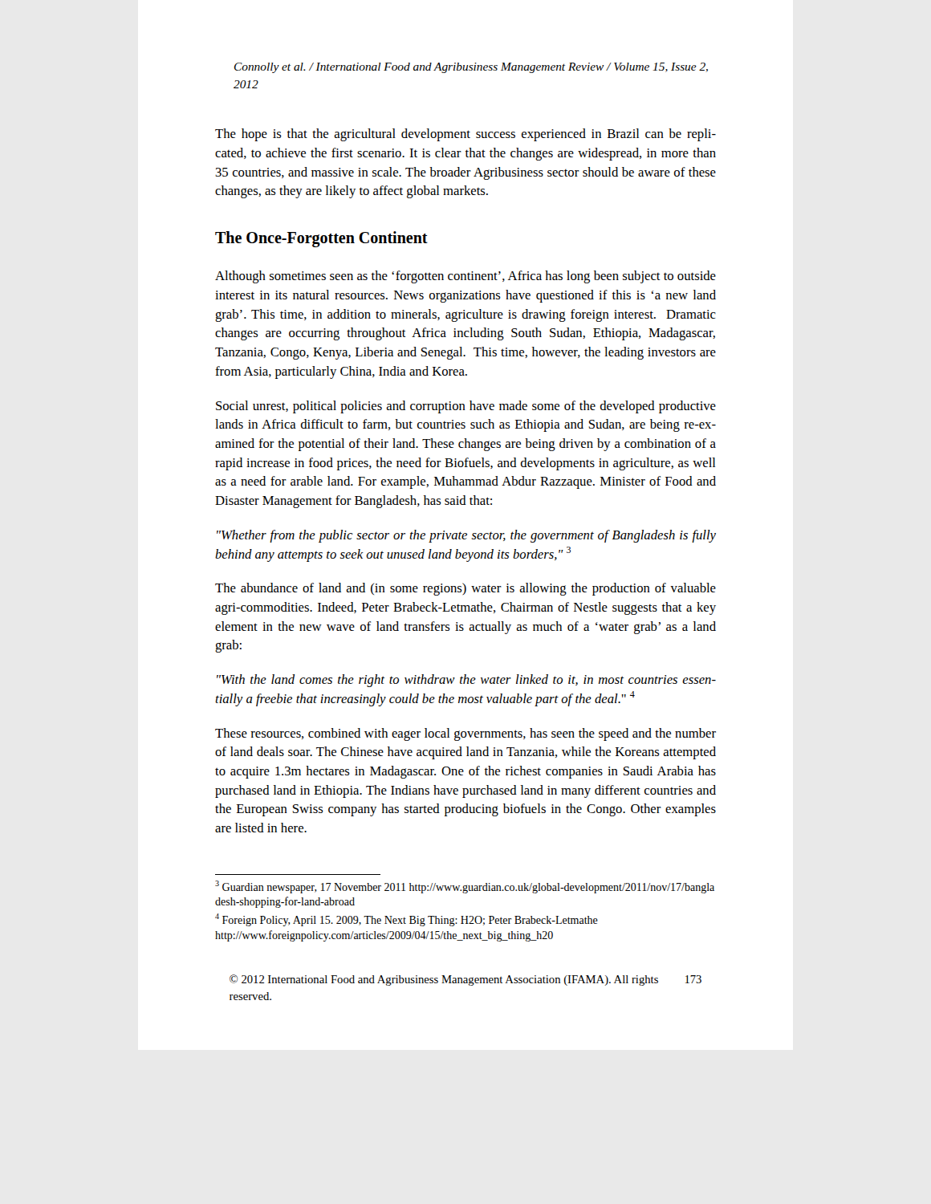Connolly et al. / International Food and Agribusiness Management Review / Volume 15, Issue 2, 2012
The hope is that the agricultural development success experienced in Brazil can be replicated, to achieve the first scenario. It is clear that the changes are widespread, in more than 35 countries, and massive in scale. The broader Agribusiness sector should be aware of these changes, as they are likely to affect global markets.
The Once-Forgotten Continent
Although sometimes seen as the ‘forgotten continent’, Africa has long been subject to outside interest in its natural resources. News organizations have questioned if this is ‘a new land grab’. This time, in addition to minerals, agriculture is drawing foreign interest. Dramatic changes are occurring throughout Africa including South Sudan, Ethiopia, Madagascar, Tanzania, Congo, Kenya, Liberia and Senegal. This time, however, the leading investors are from Asia, particularly China, India and Korea.
Social unrest, political policies and corruption have made some of the developed productive lands in Africa difficult to farm, but countries such as Ethiopia and Sudan, are being re-examined for the potential of their land. These changes are being driven by a combination of a rapid increase in food prices, the need for Biofuels, and developments in agriculture, as well as a need for arable land. For example, Muhammad Abdur Razzaque. Minister of Food and Disaster Management for Bangladesh, has said that:
"Whether from the public sector or the private sector, the government of Bangladesh is fully behind any attempts to seek out unused land beyond its borders," 3
The abundance of land and (in some regions) water is allowing the production of valuable agri-commodities. Indeed, Peter Brabeck-Letmathe, Chairman of Nestle suggests that a key element in the new wave of land transfers is actually as much of a ‘water grab’ as a land grab:
"With the land comes the right to withdraw the water linked to it, in most countries essentially a freebie that increasingly could be the most valuable part of the deal." 4
These resources, combined with eager local governments, has seen the speed and the number of land deals soar. The Chinese have acquired land in Tanzania, while the Koreans attempted to acquire 1.3m hectares in Madagascar. One of the richest companies in Saudi Arabia has purchased land in Ethiopia. The Indians have purchased land in many different countries and the European Swiss company has started producing biofuels in the Congo. Other examples are listed in here.
3 Guardian newspaper, 17 November 2011 http://www.guardian.co.uk/global-development/2011/nov/17/bangladesh-shopping-for-land-abroad
4 Foreign Policy, April 15. 2009, The Next Big Thing: H2O; Peter Brabeck-Letmathe
http://www.foreignpolicy.com/articles/2009/04/15/the_next_big_thing_h20
© 2012 International Food and Agribusiness Management Association (IFAMA). All rights reserved. 173